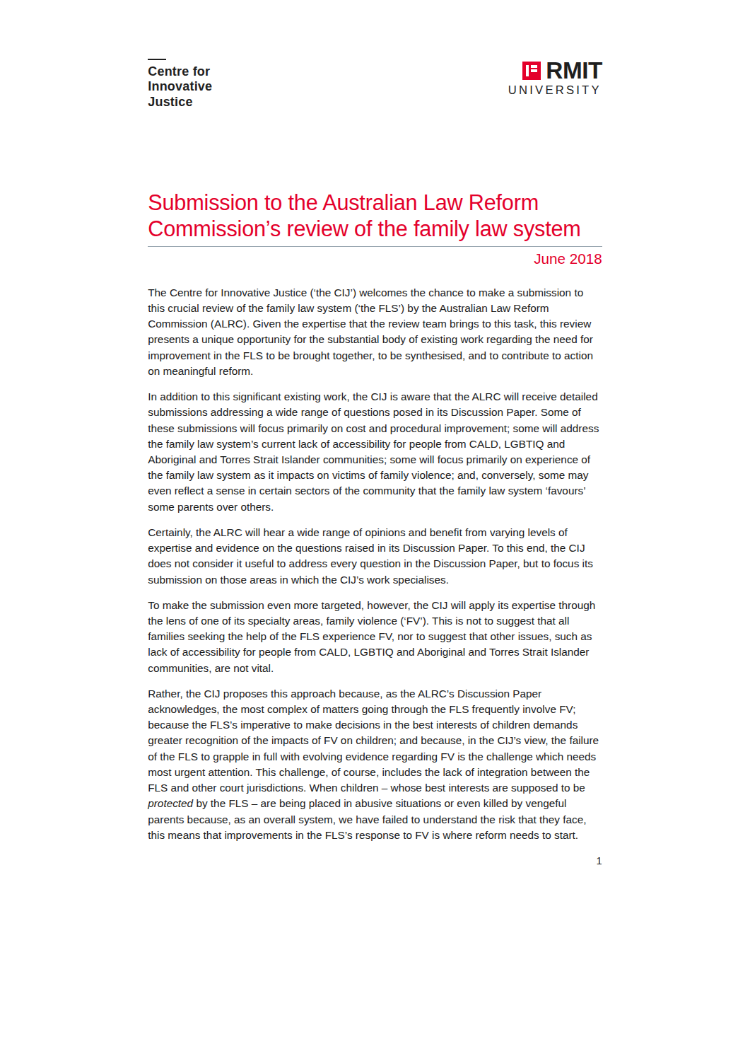Centre for
Innovative
Justice
RMIT
UNIVERSITY
Submission to the Australian Law Reform Commission’s review of the family law system
June 2018
The Centre for Innovative Justice (‘the CIJ’) welcomes the chance to make a submission to this crucial review of the family law system (‘the FLS’) by the Australian Law Reform Commission (ALRC). Given the expertise that the review team brings to this task, this review presents a unique opportunity for the substantial body of existing work regarding the need for improvement in the FLS to be brought together, to be synthesised, and to contribute to action on meaningful reform.
In addition to this significant existing work, the CIJ is aware that the ALRC will receive detailed submissions addressing a wide range of questions posed in its Discussion Paper. Some of these submissions will focus primarily on cost and procedural improvement; some will address the family law system’s current lack of accessibility for people from CALD, LGBTIQ and Aboriginal and Torres Strait Islander communities; some will focus primarily on experience of the family law system as it impacts on victims of family violence; and, conversely, some may even reflect a sense in certain sectors of the community that the family law system ‘favours’ some parents over others.
Certainly, the ALRC will hear a wide range of opinions and benefit from varying levels of expertise and evidence on the questions raised in its Discussion Paper. To this end, the CIJ does not consider it useful to address every question in the Discussion Paper, but to focus its submission on those areas in which the CIJ’s work specialises.
To make the submission even more targeted, however, the CIJ will apply its expertise through the lens of one of its specialty areas, family violence (‘FV’). This is not to suggest that all families seeking the help of the FLS experience FV, nor to suggest that other issues, such as lack of accessibility for people from CALD, LGBTIQ and Aboriginal and Torres Strait Islander communities, are not vital.
Rather, the CIJ proposes this approach because, as the ALRC’s Discussion Paper acknowledges, the most complex of matters going through the FLS frequently involve FV; because the FLS’s imperative to make decisions in the best interests of children demands greater recognition of the impacts of FV on children; and because, in the CIJ’s view, the failure of the FLS to grapple in full with evolving evidence regarding FV is the challenge which needs most urgent attention. This challenge, of course, includes the lack of integration between the FLS and other court jurisdictions. When children – whose best interests are supposed to be protected by the FLS – are being placed in abusive situations or even killed by vengeful parents because, as an overall system, we have failed to understand the risk that they face, this means that improvements in the FLS’s response to FV is where reform needs to start.
1